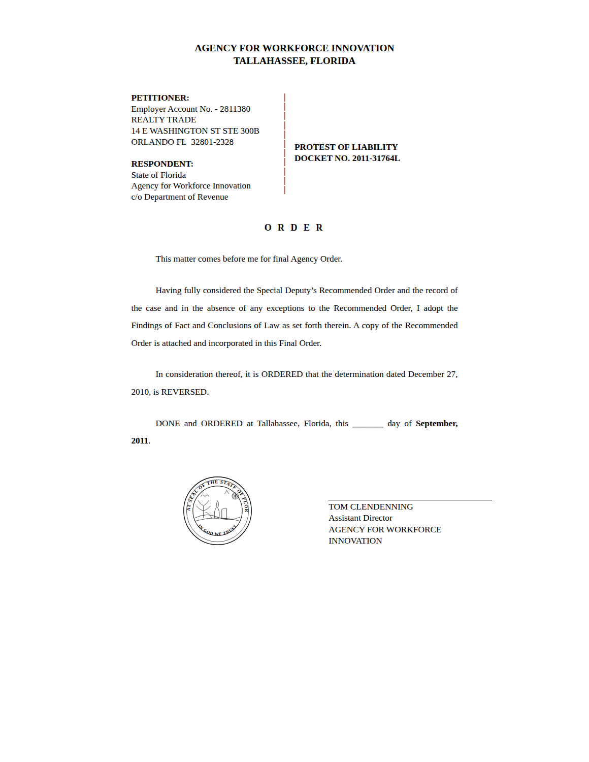AGENCY FOR WORKFORCE INNOVATION
TALLAHASSEE, FLORIDA
| PETITIONER: Employer Account No. - 2811380 REALTY TRADE 14 E WASHINGTON ST STE 300B ORLANDO FL 32801-2328 RESPONDENT: State of Florida Agency for Workforce Innovation c/o Department of Revenue | / / / / / / / / / / / | PROTEST OF LIABILITY DOCKET NO. 2011-31764L |
O R D E R
This matter comes before me for final Agency Order.
Having fully considered the Special Deputy’s Recommended Order and the record of the case and in the absence of any exceptions to the Recommended Order, I adopt the Findings of Fact and Conclusions of Law as set forth therein. A copy of the Recommended Order is attached and incorporated in this Final Order.
In consideration thereof, it is ORDERED that the determination dated December 27, 2010, is REVERSED.
DONE and ORDERED at Tallahassee, Florida, this _______ day of September, 2011.
GREAT SEAL OF THE STATE OF FLORIDA IN GOD WE TRUST
TOM CLENDENNING
Assistant Director
AGENCY FOR WORKFORCE INNOVATION